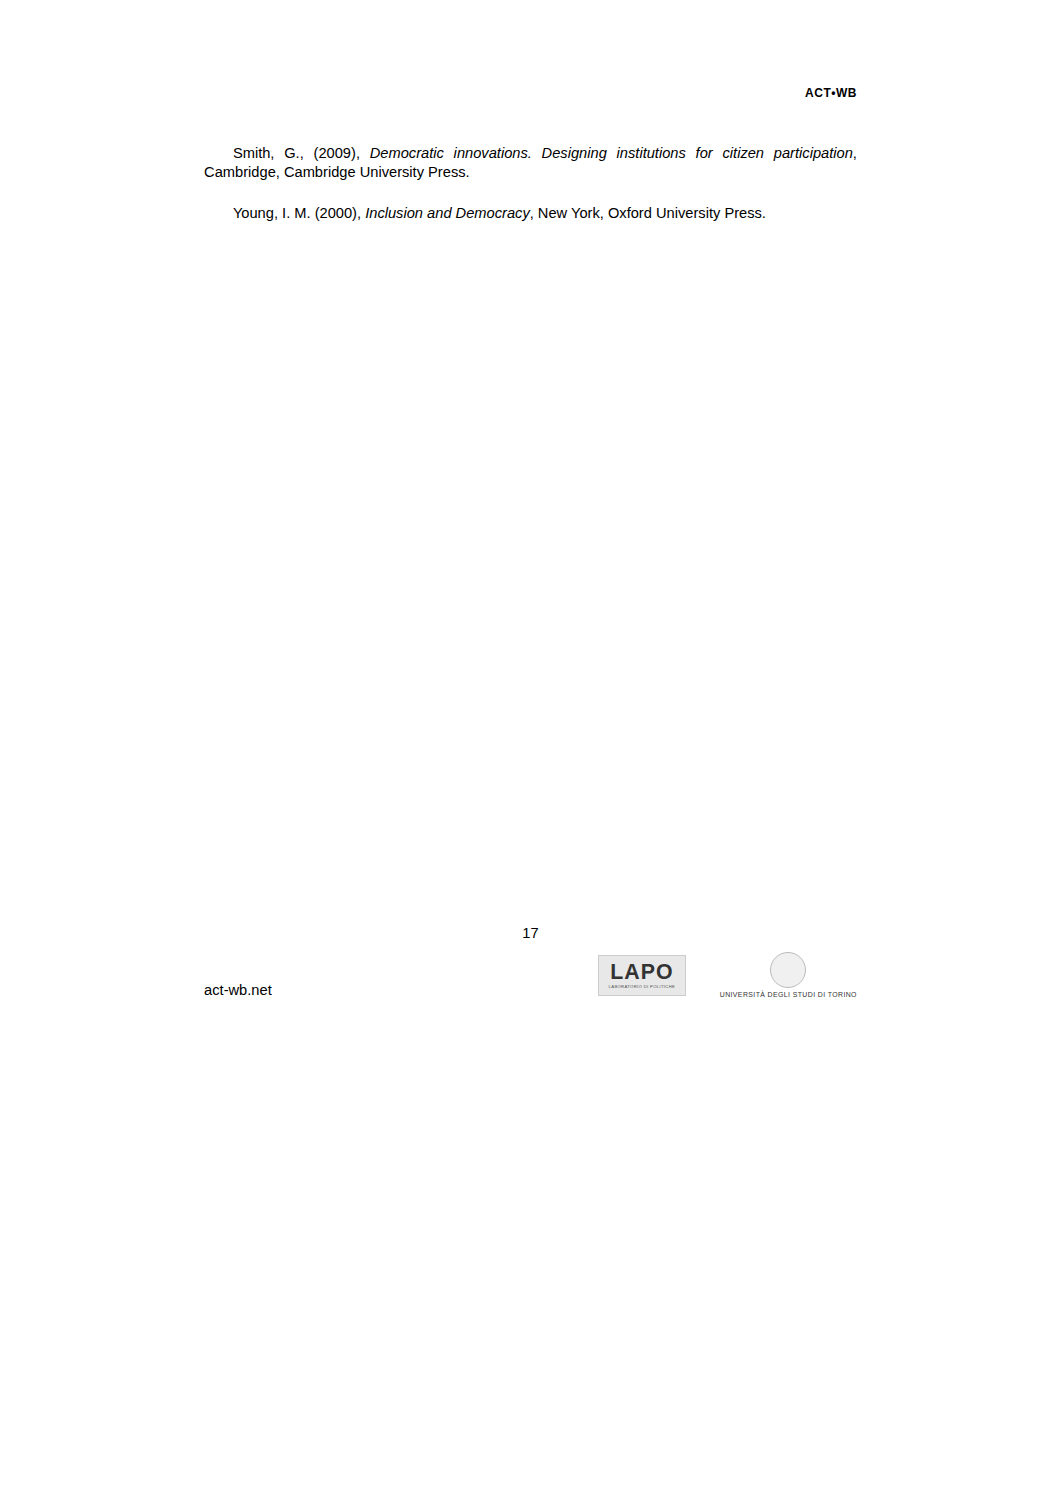ACT•WB
Smith, G., (2009), Democratic innovations. Designing institutions for citizen participation, Cambridge, Cambridge University Press.
Young, I. M. (2000), Inclusion and Democracy, New York, Oxford University Press.
17
act-wb.net
LAPO
LABORATORIO DI POLITICHE
UNIVERSITÀ DEGLI STUDI DI TORINO